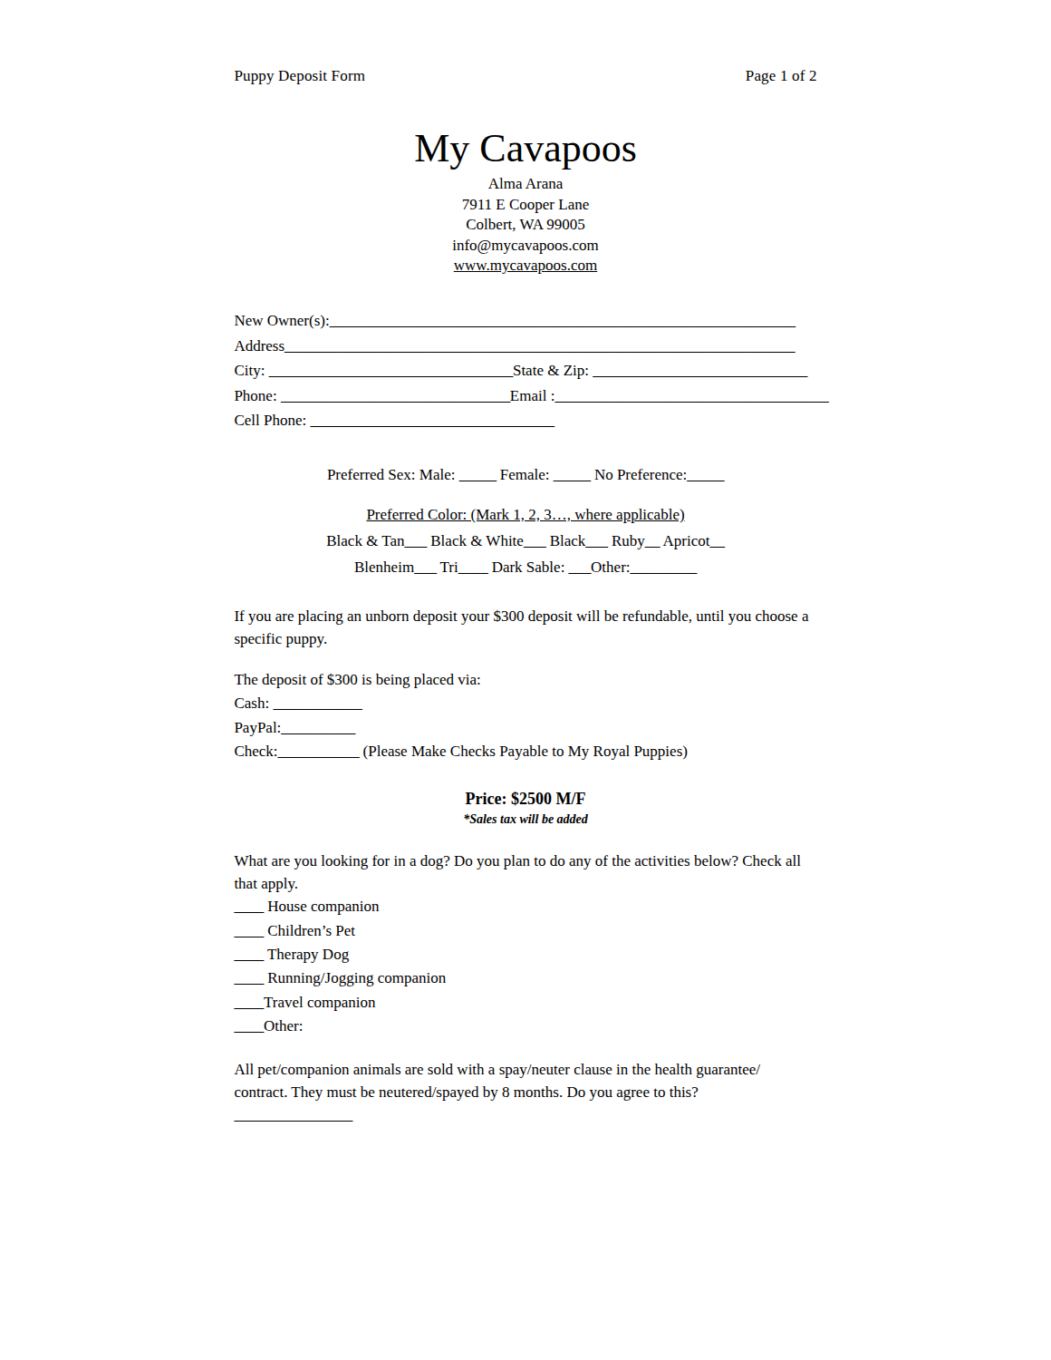Puppy Deposit Form
Page 1 of 2
My Cavapoos
Alma Arana
7911 E Cooper Lane
Colbert, WA 99005
info@mycavapoos.com
www.mycavapoos.com
New Owner(s):_______________________________________________________________
Address_____________________________________________________________________
City: _________________________________State & Zip: _____________________________
Phone: _______________________________Email :_____________________________________
Cell Phone: _________________________________
Preferred Sex: Male: _____ Female: _____ No Preference:_____
Preferred Color: (Mark 1, 2, 3…, where applicable)
Black & Tan___ Black & White___ Black___ Ruby__ Apricot__
Blenheim___ Tri____ Dark Sable: ___Other:_________
If you are placing an unborn deposit your $300 deposit will be refundable, until you choose a specific puppy.
The deposit of $300 is being placed via:
Cash: ____________
PayPal:__________
Check:___________ (Please Make Checks Payable to My Royal Puppies)
Price: $2500 M/F
*Sales tax will be added
What are you looking for in a dog? Do you plan to do any of the activities below? Check all that apply.
____ House companion
____ Children’s Pet
____ Therapy Dog
____ Running/Jogging companion
____Travel companion
____Other:
All pet/companion animals are sold with a spay/neuter clause in the health guarantee/ contract. They must be neutered/spayed by 8 months. Do you agree to this? ________________